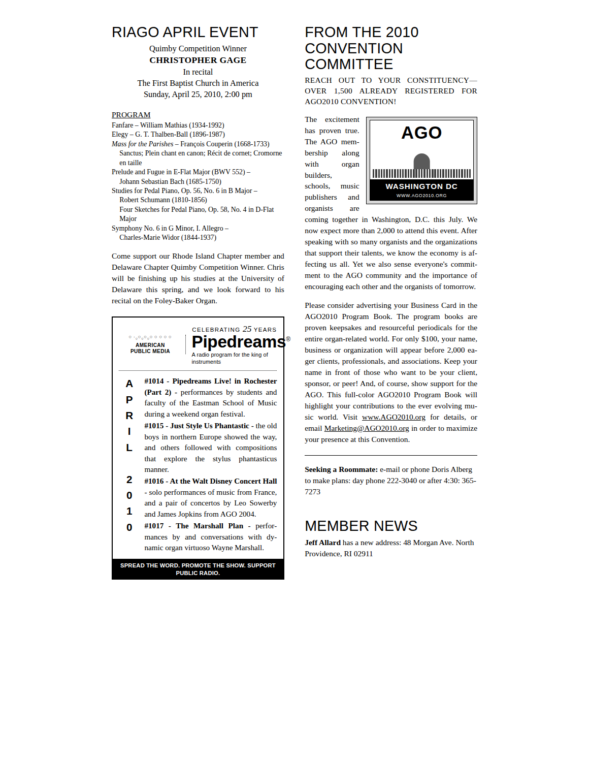RIAGO APRIL EVENT
Quimby Competition Winner
CHRISTOPHER GAGE
In recital
The First Baptist Church in America
Sunday, April 25, 2010, 2:00 pm
PROGRAM
Fanfare – William Mathias (1934-1992)
Elegy – G. T. Thalben-Ball (1896-1987)
Mass for the Parishes – François Couperin (1668-1733)
Sanctus; Plein chant en canon; Récit de cornet; Cromorne en taille Prelude and Fugue in E-Flat Major (BWV 552) –
Johann Sebastian Bach (1685-1750) Studies for Pedal Piano, Op. 56, No. 6 in B Major –
Robert Schumann (1810-1856) Four Sketches for Pedal Piano, Op. 58, No. 4 in D-Flat Major Symphony No. 6 in G Minor, I. Allegro –
Charles-Marie Widor (1844-1937)
Come support our Rhode Island Chapter member and Delaware Chapter Quimby Competition Winner. Chris will be finishing up his studies at the University of Delaware this spring, and we look forward to his recital on the Foley-Baker Organ.
○ ·○○○○○○ ○ ○ ○ ○
American
Public Media
Celebrating 25 Years
Pipedreams®
A radio program for the king of instruments
A
P
R
I
L
2
0
1
0
#1014 - Pipedreams Live! in Rochester (Part 2) - performances by students and faculty of the Eastman School of Music during a weekend organ festival.
#1015 - Just Style Us Phantastic - the old boys in northern Europe showed the way, and others followed with compositions that explore the stylus phantasticus manner.
#1016 - At the Walt Disney Concert Hall - solo performances of music from France, and a pair of concertos by Leo Sowerby and James Jopkins from AGO 2004.
#1017 - The Marshall Plan - performances by and conversations with dynamic organ virtuoso Wayne Marshall.
SPREAD THE WORD. PROMOTE THE SHOW. SUPPORT PUBLIC RADIO.
FROM THE 2010
CONVENTION COMMITTEE
REACH OUT TO YOUR CONSTITUENCY—OVER 1,500 ALREADY REGISTERED FOR AGO2010 CONVENTION!
AGO
WASHINGTON DC
WWW.AGO2010.ORG
The excitement has proven true. The AGO membership along with organ builders, schools, music publishers and organists are coming together in Washington, D.C. this July. We now expect more than 2,000 to attend this event. After speaking with so many organists and the organizations that support their talents, we know the economy is affecting us all. Yet we also sense everyone's commitment to the AGO community and the importance of encouraging each other and the organists of tomorrow.
Please consider advertising your Business Card in the AGO2010 Program Book. The program books are proven keepsakes and resourceful periodicals for the entire organ-related world. For only $100, your name, business or organization will appear before 2,000 eager clients, professionals, and associations. Keep your name in front of those who want to be your client, sponsor, or peer! And, of course, show support for the AGO. This full-color AGO2010 Program Book will highlight your contributions to the ever evolving music world. Visit www.AGO2010.org for details, or email Marketing@AGO2010.org in order to maximize your presence at this Convention.
Seeking a Roommate: e-mail or phone Doris Alberg to make plans: day phone 222-3040 or after 4:30: 365-7273
MEMBER NEWS
Jeff Allard has a new address: 48 Morgan Ave. North Providence, RI 02911